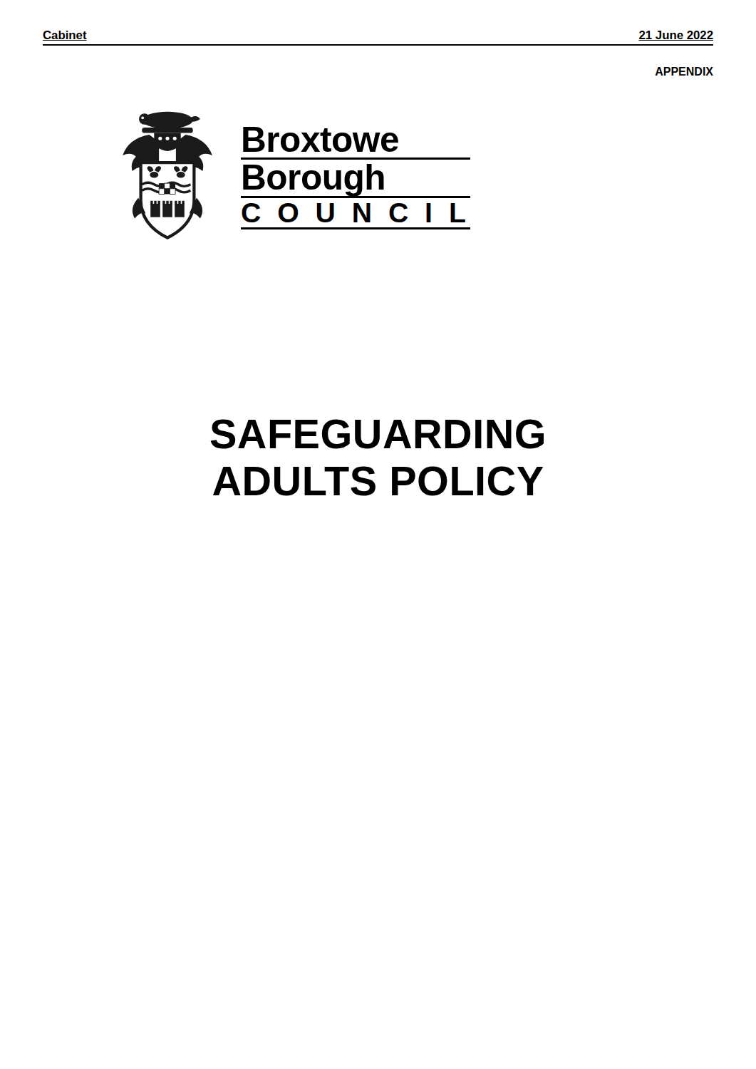Cabinet 21 June 2022
APPENDIX
Broxtowe
Borough
C O U N C I L
SAFEGUARDING
ADULTS POLICY